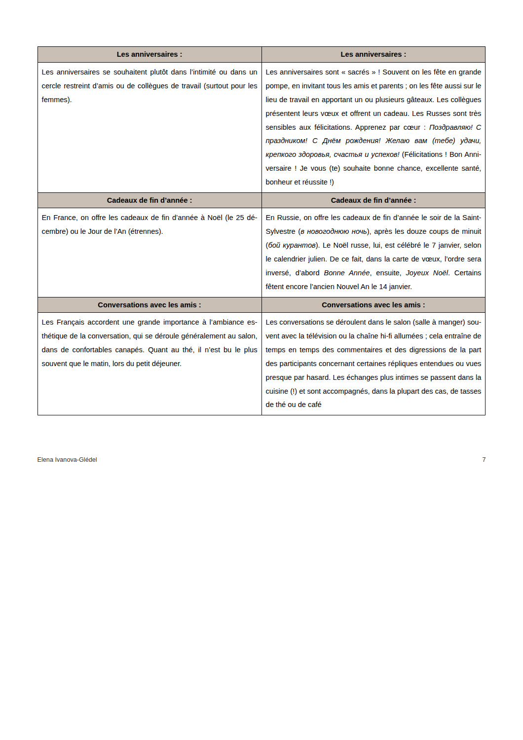| Les anniversaires : | Les anniversaires : |
| --- | --- |
| Les anniversaires se souhaitent plutôt dans l’intimité ou dans un cercle restreint d’amis ou de collègues de travail (surtout pour les femmes). | Les anniversaires sont « sacrés » ! Souvent on les fête en grande pompe, en invitant tous les amis et parents ; on les fête aussi sur le lieu de travail en apportant un ou plusieurs gâteaux. Les collègues présentent leurs vœux et offrent un cadeau. Les Russes sont très sensibles aux félicitations. Apprenez par cœur : Поздравляю! С праздником! С Днём рождения! Желаю вам (тебе) удачи, крепкого здоровья, счастья и успехов! (Félicitations ! Bon Anniversaire ! Je vous (te) souhaite bonne chance, excellente santé, bonheur et réussite !) |
| Cadeaux de fin d’année : | Cadeaux de fin d’année : |
| En France, on offre les cadeaux de fin d’année à Noël (le 25 décembre) ou le Jour de l’An (étrennes). | En Russie, on offre les cadeaux de fin d’année le soir de la Saint-Sylvestre ( в новогоднюю ночь ), après les douze coups de minuit ( бой курантов ). Le Noël russe, lui, est célébré le 7 janvier, selon le calendrier julien. De ce fait, dans la carte de vœux, l’ordre sera inversé, d’abord Bonne Année , ensuite, Joyeux Noël . Certains fêtent encore l’ancien Nouvel An le 14 janvier. |
| Conversations avec les amis : | Conversations avec les amis : |
| Les Français accordent une grande importance à l’ambiance esthétique de la conversation, qui se déroule généralement au salon, dans de confortables canapés. Quant au thé, il n’est bu le plus souvent que le matin, lors du petit déjeuner. | Les conversations se déroulent dans le salon (salle à manger) souvent avec la télévision ou la chaîne hi-fi allumées ; cela entraîne de temps en temps des commentaires et des digressions de la part des participants concernant certaines répliques entendues ou vues presque par hasard. Les échanges plus intimes se passent dans la cuisine (!) et sont accompagnés, dans la plupart des cas, de tasses de thé ou de café |
Elena Ivanova-Glédel 7